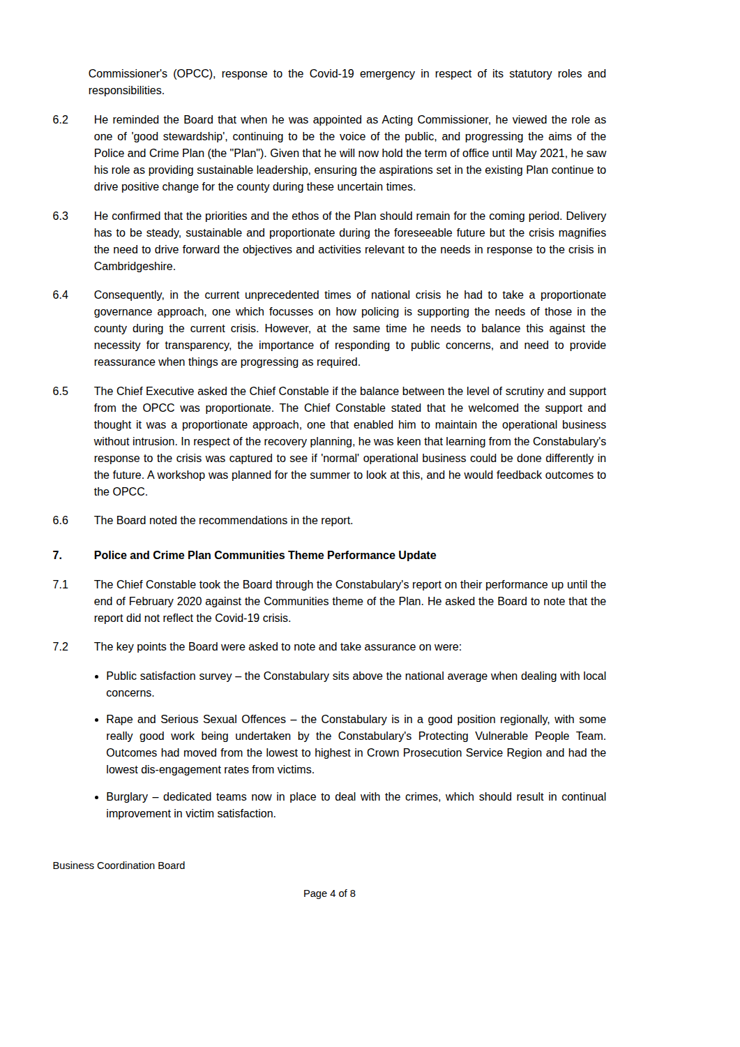Commissioner's (OPCC), response to the Covid-19 emergency in respect of its statutory roles and responsibilities.
6.2
He reminded the Board that when he was appointed as Acting Commissioner, he viewed the role as one of 'good stewardship', continuing to be the voice of the public, and progressing the aims of the Police and Crime Plan (the "Plan"). Given that he will now hold the term of office until May 2021, he saw his role as providing sustainable leadership, ensuring the aspirations set in the existing Plan continue to drive positive change for the county during these uncertain times.
6.3
He confirmed that the priorities and the ethos of the Plan should remain for the coming period. Delivery has to be steady, sustainable and proportionate during the foreseeable future but the crisis magnifies the need to drive forward the objectives and activities relevant to the needs in response to the crisis in Cambridgeshire.
6.4
Consequently, in the current unprecedented times of national crisis he had to take a proportionate governance approach, one which focusses on how policing is supporting the needs of those in the county during the current crisis. However, at the same time he needs to balance this against the necessity for transparency, the importance of responding to public concerns, and need to provide reassurance when things are progressing as required.
6.5
The Chief Executive asked the Chief Constable if the balance between the level of scrutiny and support from the OPCC was proportionate. The Chief Constable stated that he welcomed the support and thought it was a proportionate approach, one that enabled him to maintain the operational business without intrusion. In respect of the recovery planning, he was keen that learning from the Constabulary's response to the crisis was captured to see if 'normal' operational business could be done differently in the future. A workshop was planned for the summer to look at this, and he would feedback outcomes to the OPCC.
6.6
The Board noted the recommendations in the report.
7. Police and Crime Plan Communities Theme Performance Update
7.1
The Chief Constable took the Board through the Constabulary's report on their performance up until the end of February 2020 against the Communities theme of the Plan. He asked the Board to note that the report did not reflect the Covid-19 crisis.
7.2
The key points the Board were asked to note and take assurance on were:
Public satisfaction survey – the Constabulary sits above the national average when dealing with local concerns.
Rape and Serious Sexual Offences – the Constabulary is in a good position regionally, with some really good work being undertaken by the Constabulary's Protecting Vulnerable People Team. Outcomes had moved from the lowest to highest in Crown Prosecution Service Region and had the lowest dis-engagement rates from victims.
Burglary – dedicated teams now in place to deal with the crimes, which should result in continual improvement in victim satisfaction.
Business Coordination Board
Page 4 of 8